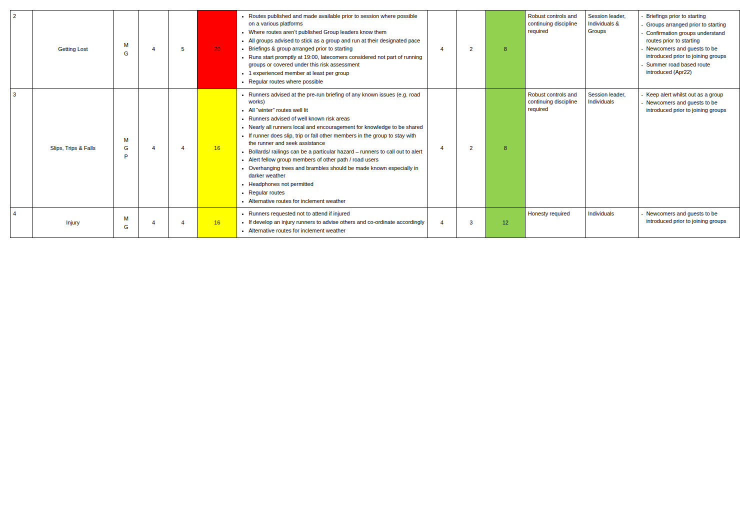| 2 | Getting Lost | M G | 4 | 5 | 20 | Routes published and made available prior to session where possible on a various platforms Where routes aren’t published Group leaders know them All groups advised to stick as a group and run at their designated pace Briefings & group arranged prior to starting Runs start promptly at 19:00, latecomers considered not part of running groups or covered under this risk assessment 1 experienced member at least per group Regular routes where possible | 4 | 2 | 8 | Robust controls and continuing discipline required | Session leader, Individuals & Groups | / - / Briefings prior to starting / / - / Groups arranged prior to starting / / - / Confirmation groups understand routes prior to starting / / - / Newcomers and guests to be introduced prior to joining groups / / - / Summer road based route introduced (Apr22) / |
| 3 | Slips, Trips & Falls | M G P | 4 | 4 | 16 | Runners advised at the pre-run briefing of any known issues (e.g. road works) All “winter” routes well lit Runners advised of well known risk areas Nearly all runners local and encouragement for knowledge to be shared If runner does slip, trip or fall other members in the group to stay with the runner and seek assistance Bollards/ railings can be a particular hazard – runners to call out to alert Alert fellow group members of other path / road users Overhanging trees and brambles should be made known especially in darker weather Headphones not permitted Regular routes Alternative routes for inclement weather | 4 | 2 | 8 | Robust controls and continuing discipline required | Session leader, Individuals | / - / Keep alert whilst out as a group / / - / Newcomers and guests to be introduced prior to joining groups / |
| 4 | Injury | M G | 4 | 4 | 16 | Runners requested not to attend if injured If develop an injury runners to advise others and co-ordinate accordingly Alternative routes for inclement weather | 4 | 3 | 12 | Honesty required | Individuals | / - / Newcomers and guests to be introduced prior to joining groups / |